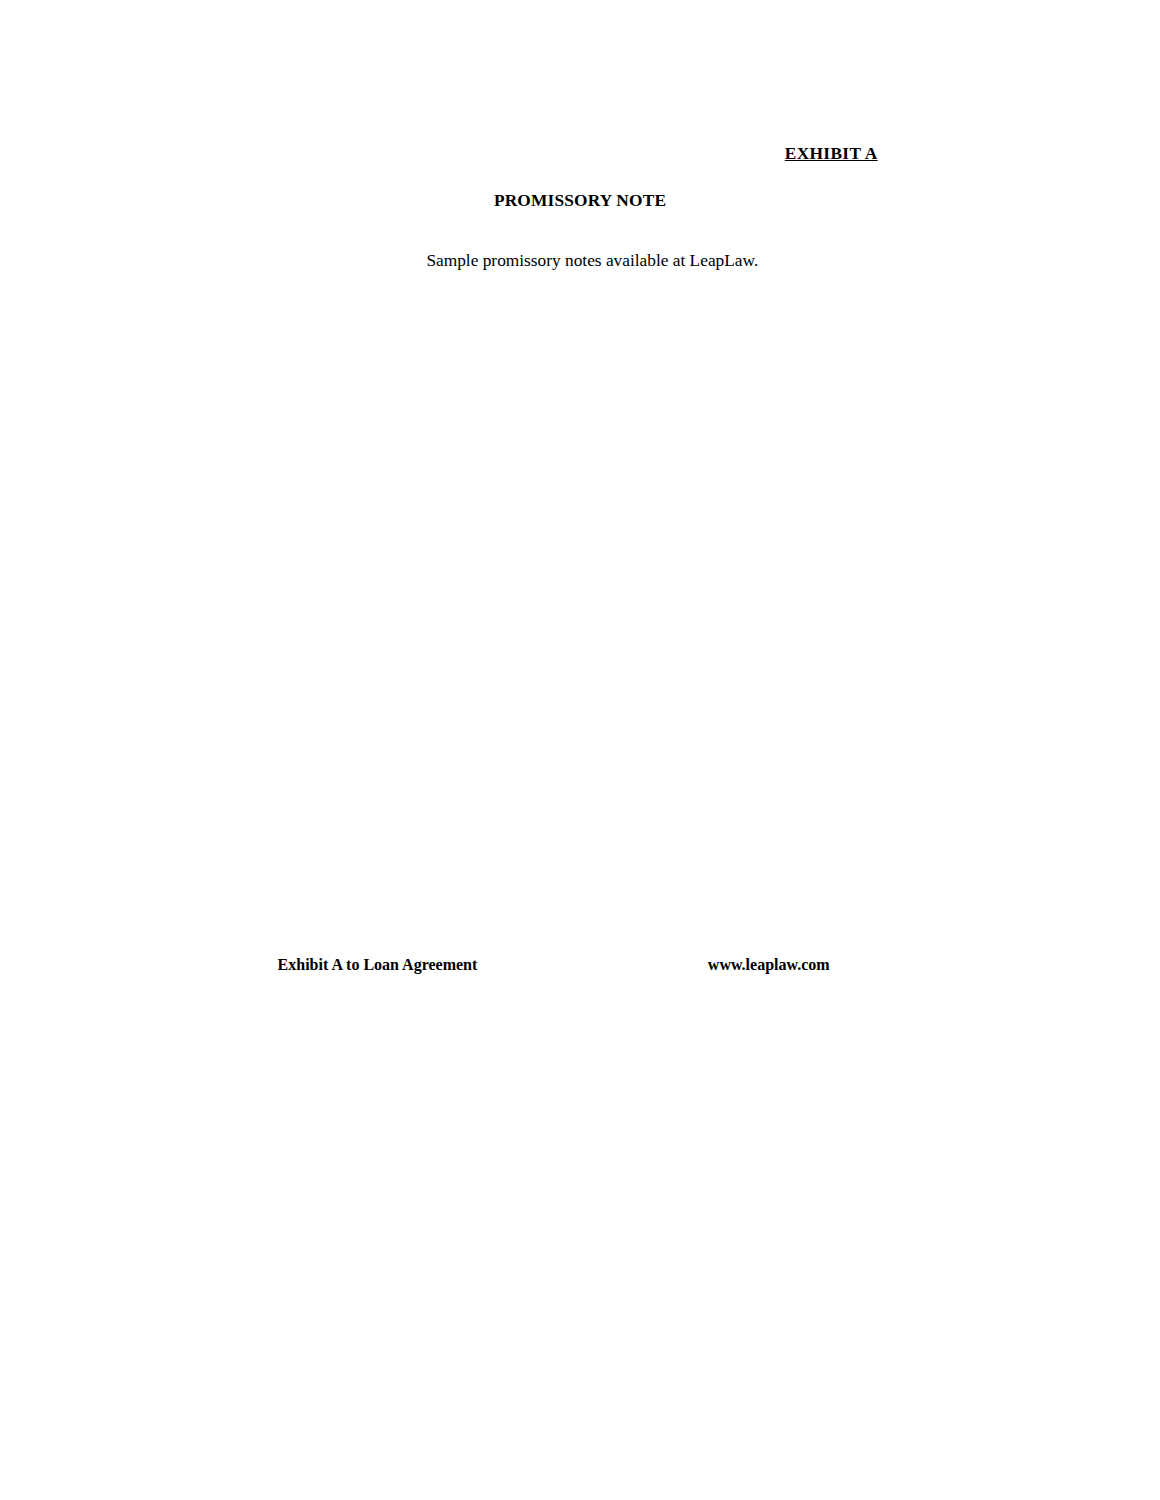EXHIBIT A
PROMISSORY NOTE
Sample promissory notes available at LeapLaw.
Exhibit A to Loan Agreement
www.leaplaw.com